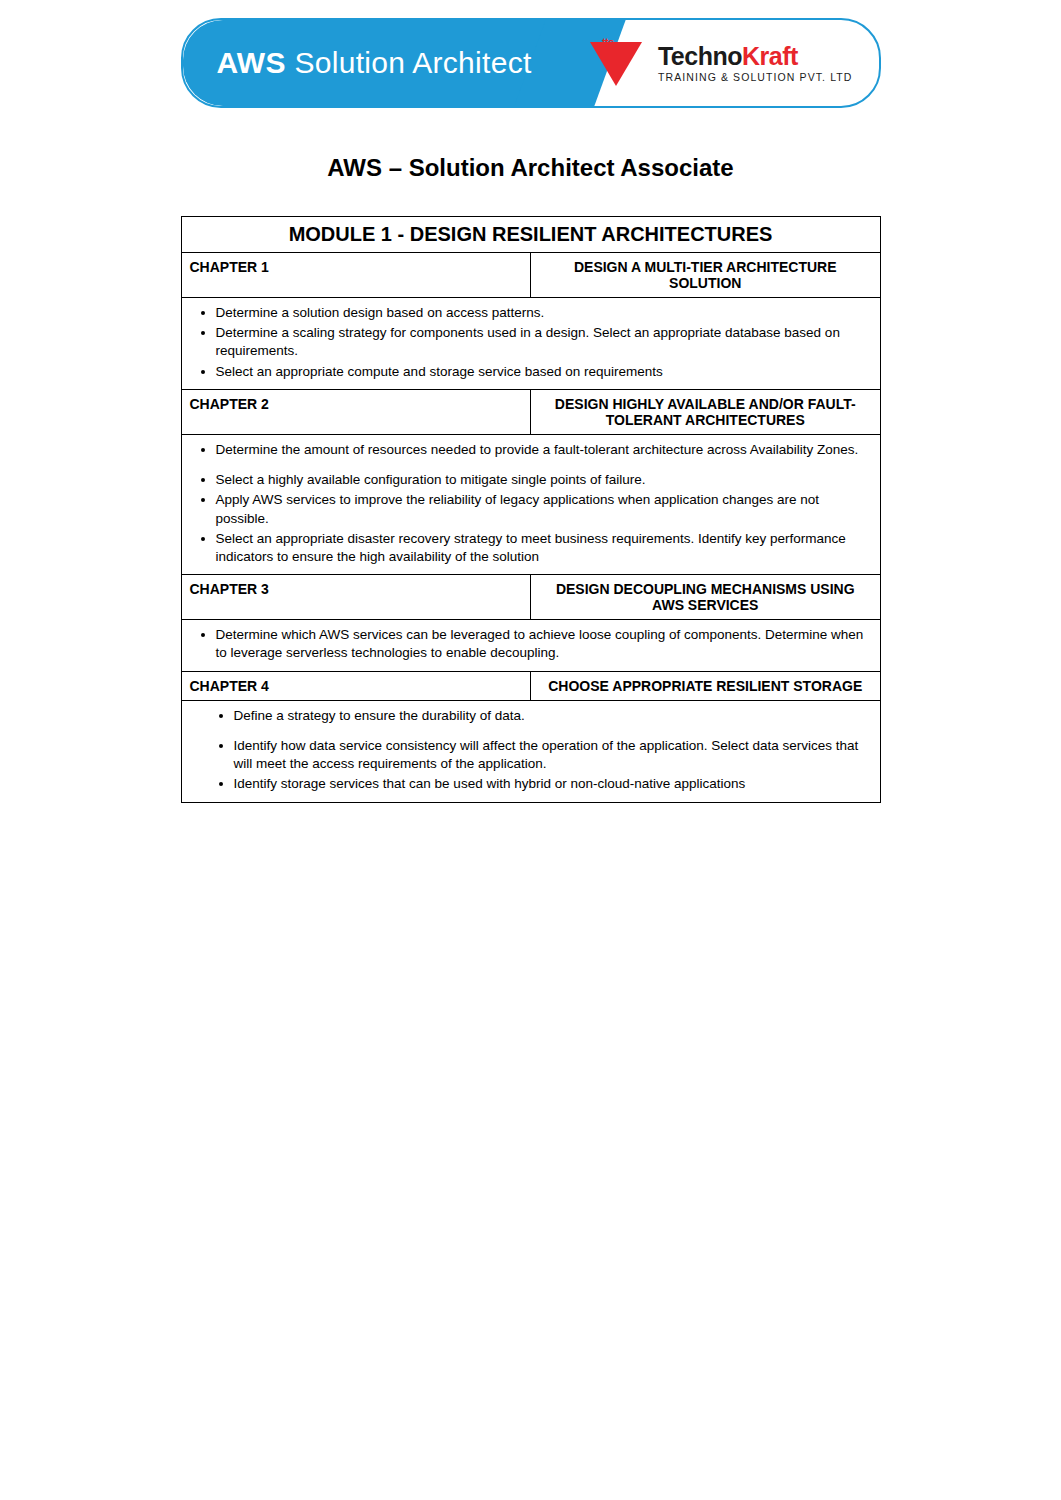AWS Solution Architect
tts
TechnoKraft
TRAINING & SOLUTION PVT. LTD
AWS – Solution Architect Associate
| MODULE 1 - DESIGN RESILIENT ARCHITECTURES |
| CHAPTER 1 | DESIGN A MULTI-TIER ARCHITECTURE SOLUTION |
| Determine a solution design based on access patterns. Determine a scaling strategy for components used in a design. Select an appropriate database based on requirements. Select an appropriate compute and storage service based on requirements |
| CHAPTER 2 | DESIGN HIGHLY AVAILABLE AND/OR FAULT-TOLERANT ARCHITECTURES |
| Determine the amount of resources needed to provide a fault-tolerant architecture across Availability Zones. Select a highly available configuration to mitigate single points of failure. Apply AWS services to improve the reliability of legacy applications when application changes are not possible. Select an appropriate disaster recovery strategy to meet business requirements. Identify key performance indicators to ensure the high availability of the solution |
| CHAPTER 3 | DESIGN DECOUPLING MECHANISMS USING AWS SERVICES |
| Determine which AWS services can be leveraged to achieve loose coupling of components. Determine when to leverage serverless technologies to enable decoupling. |
| CHAPTER 4 | CHOOSE APPROPRIATE RESILIENT STORAGE |
| Define a strategy to ensure the durability of data. Identify how data service consistency will affect the operation of the application. Select data services that will meet the access requirements of the application. Identify storage services that can be used with hybrid or non-cloud-native applications |